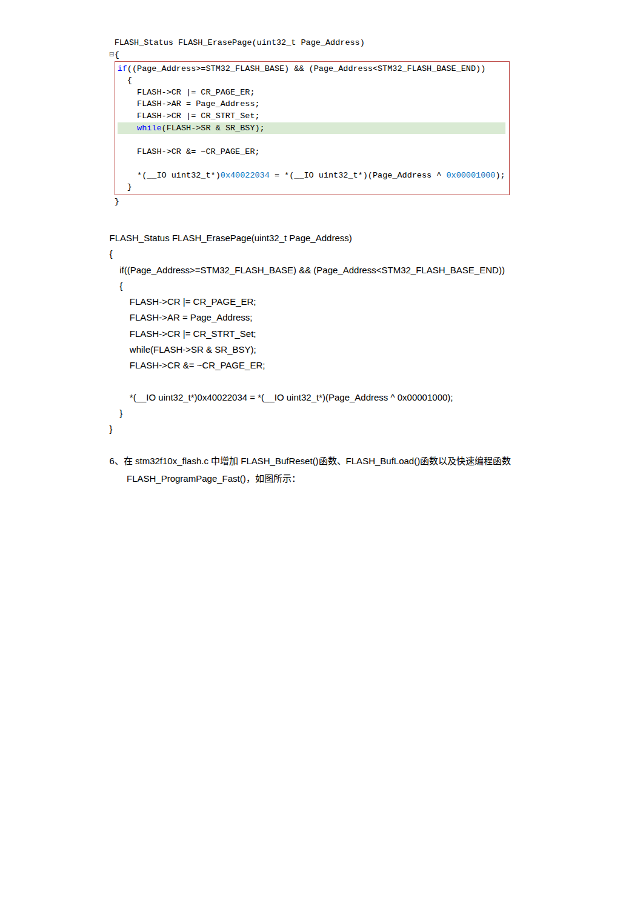FLASH_Status FLASH_ErasePage(uint32_t Page_Address) ⊟{ if((Page_Address>=STM32_FLASH_BASE) && (Page_Address<STM32_FLASH_BASE_END)) { FLASH->CR |= CR_PAGE_ER; FLASH->AR = Page_Address; FLASH->CR |= CR_STRT_Set; while(FLASH->SR & SR_BSY); FLASH->CR &= ~CR_PAGE_ER; *(__IO uint32_t*)0x40022034 = *(__IO uint32_t*)(Page_Address ^ 0x00001000); } }
FLASH_Status FLASH_ErasePage(uint32_t Page_Address) { if((Page_Address>=STM32_FLASH_BASE) && (Page_Address<STM32_FLASH_BASE_END)) { FLASH->CR |= CR_PAGE_ER; FLASH->AR = Page_Address; FLASH->CR |= CR_STRT_Set; while(FLASH->SR & SR_BSY); FLASH->CR &= ~CR_PAGE_ER; *(__IO uint32_t*)0x40022034 = *(__IO uint32_t*)(Page_Address ^ 0x00001000); } }
6、在 stm32f10x_flash.c 中增加 FLASH_BufReset()函数、FLASH_BufLoad()函数以及快速编程函数 FLASH_ProgramPage_Fast()，如图所示：